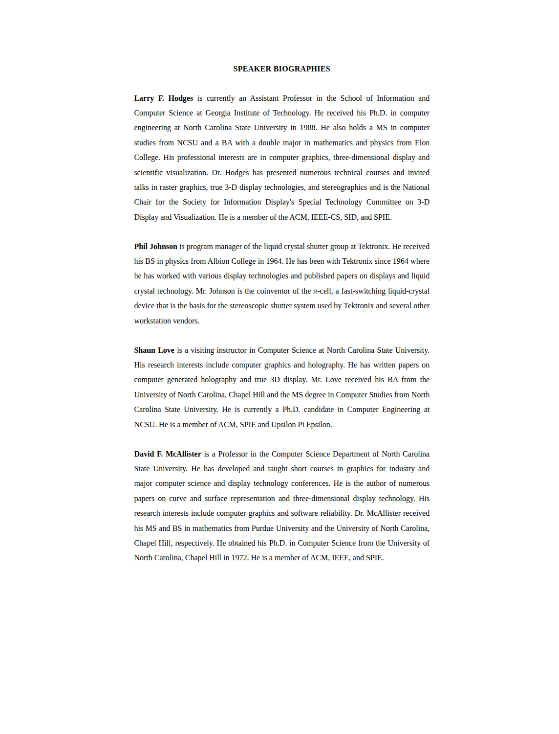SPEAKER BIOGRAPHIES
Larry F. Hodges is currently an Assistant Professor in the School of Information and Computer Science at Georgia Institute of Technology. He received his Ph.D. in computer engineering at North Carolina State University in 1988. He also holds a MS in computer studies from NCSU and a BA with a double major in mathematics and physics from Elon College. His professional interests are in computer graphics, three-dimensional display and scientific visualization. Dr. Hodges has presented numerous technical courses and invited talks in raster graphics, true 3-D display technologies, and stereographics and is the National Chair for the Society for Information Display's Special Technology Committee on 3-D Display and Visualization. He is a member of the ACM, IEEE-CS, SID, and SPIE.
Phil Johnson is program manager of the liquid crystal shutter group at Tektronix. He received his BS in physics from Albion College in 1964. He has been with Tektronix since 1964 where he has worked with various display technologies and published papers on displays and liquid crystal technology. Mr. Johnson is the coinventor of the π-cell, a fast-switching liquid-crystal device that is the basis for the stereoscopic shutter system used by Tektronix and several other workstation vendors.
Shaun Love is a visiting instructor in Computer Science at North Carolina State University. His research interests include computer graphics and holography. He has written papers on computer generated holography and true 3D display. Mr. Love received his BA from the University of North Carolina, Chapel Hill and the MS degree in Computer Studies from North Carolina State University. He is currently a Ph.D. candidate in Computer Engineering at NCSU. He is a member of ACM, SPIE and Upsilon Pi Epsilon.
David F. McAllister is a Professor in the Computer Science Department of North Carolina State University. He has developed and taught short courses in graphics for industry and major computer science and display technology conferences. He is the author of numerous papers on curve and surface representation and three-dimensional display technology. His research interests include computer graphics and software reliability. Dr. McAllister received his MS and BS in mathematics from Purdue University and the University of North Carolina, Chapel Hill, respectively. He obtained his Ph.D. in Computer Science from the University of North Carolina, Chapel Hill in 1972. He is a member of ACM, IEEE, and SPIE.